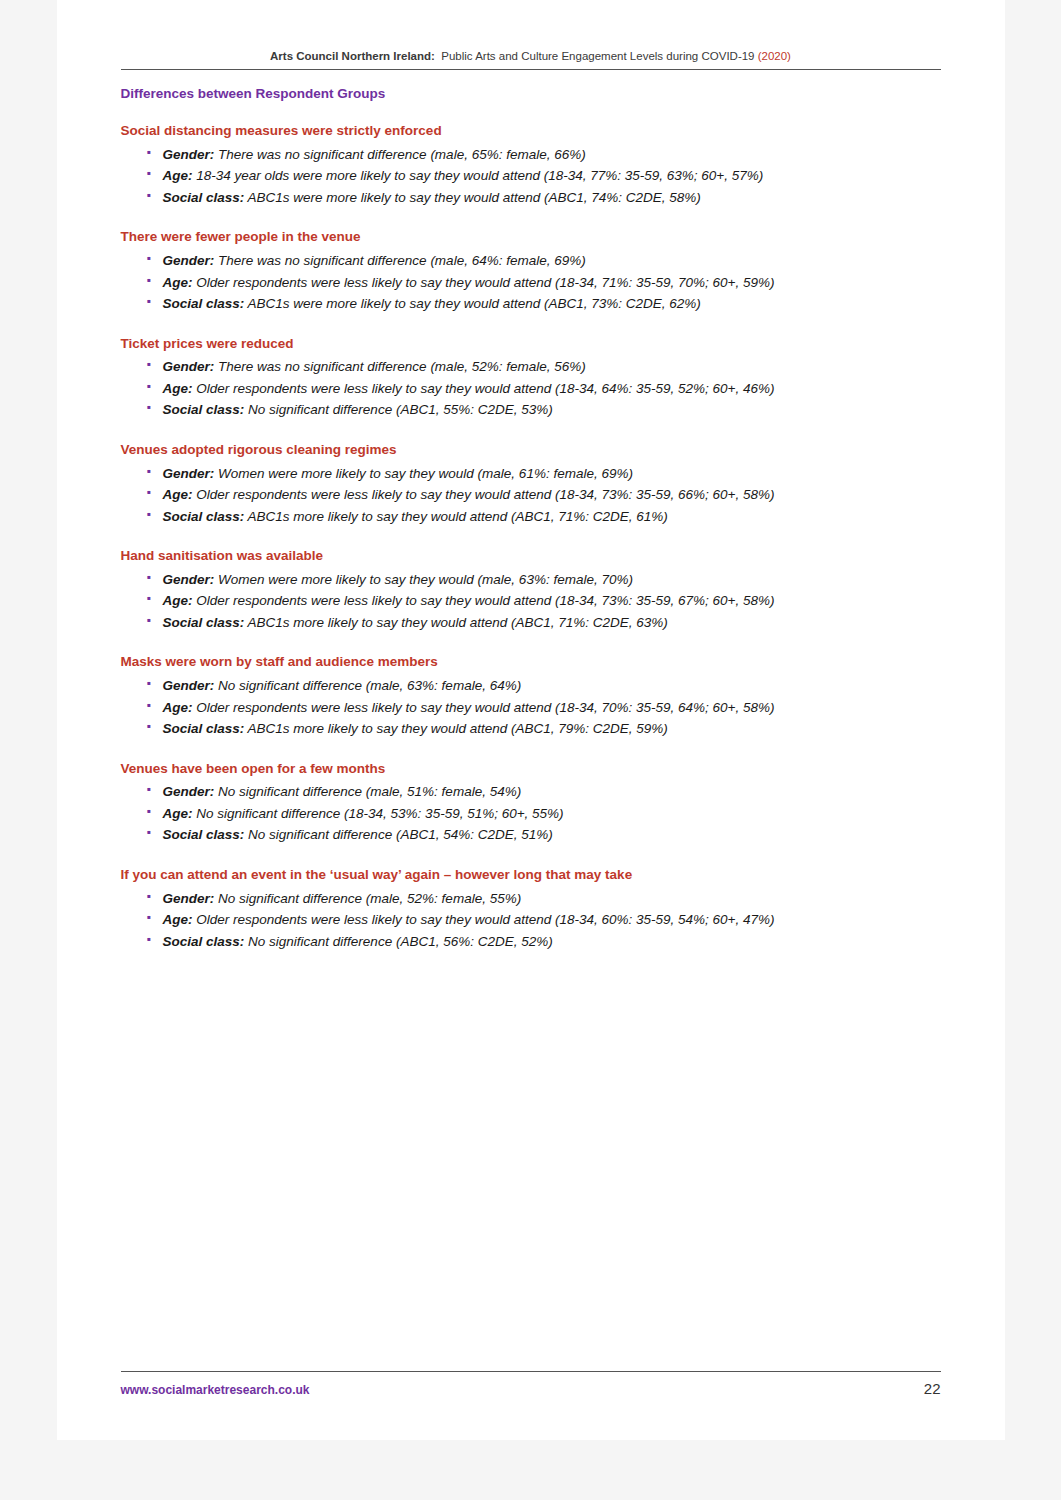Arts Council Northern Ireland: Public Arts and Culture Engagement Levels during COVID-19 (2020)
Differences between Respondent Groups
Social distancing measures were strictly enforced
Gender: There was no significant difference (male, 65%: female, 66%)
Age: 18-34 year olds were more likely to say they would attend (18-34, 77%: 35-59, 63%; 60+, 57%)
Social class: ABC1s were more likely to say they would attend (ABC1, 74%: C2DE, 58%)
There were fewer people in the venue
Gender: There was no significant difference (male, 64%: female, 69%)
Age: Older respondents were less likely to say they would attend (18-34, 71%: 35-59, 70%; 60+, 59%)
Social class: ABC1s were more likely to say they would attend (ABC1, 73%: C2DE, 62%)
Ticket prices were reduced
Gender: There was no significant difference (male, 52%: female, 56%)
Age: Older respondents were less likely to say they would attend (18-34, 64%: 35-59, 52%; 60+, 46%)
Social class: No significant difference (ABC1, 55%: C2DE, 53%)
Venues adopted rigorous cleaning regimes
Gender: Women were more likely to say they would (male, 61%: female, 69%)
Age: Older respondents were less likely to say they would attend (18-34, 73%: 35-59, 66%; 60+, 58%)
Social class: ABC1s more likely to say they would attend (ABC1, 71%: C2DE, 61%)
Hand sanitisation was available
Gender: Women were more likely to say they would (male, 63%: female, 70%)
Age: Older respondents were less likely to say they would attend (18-34, 73%: 35-59, 67%; 60+, 58%)
Social class: ABC1s more likely to say they would attend (ABC1, 71%: C2DE, 63%)
Masks were worn by staff and audience members
Gender: No significant difference (male, 63%: female, 64%)
Age: Older respondents were less likely to say they would attend (18-34, 70%: 35-59, 64%; 60+, 58%)
Social class: ABC1s more likely to say they would attend (ABC1, 79%: C2DE, 59%)
Venues have been open for a few months
Gender: No significant difference (male, 51%: female, 54%)
Age: No significant difference (18-34, 53%: 35-59, 51%; 60+, 55%)
Social class: No significant difference (ABC1, 54%: C2DE, 51%)
If you can attend an event in the ‘usual way’ again – however long that may take
Gender: No significant difference (male, 52%: female, 55%)
Age: Older respondents were less likely to say they would attend (18-34, 60%: 35-59, 54%; 60+, 47%)
Social class: No significant difference (ABC1, 56%: C2DE, 52%)
www.socialmarketresearch.co.uk 22